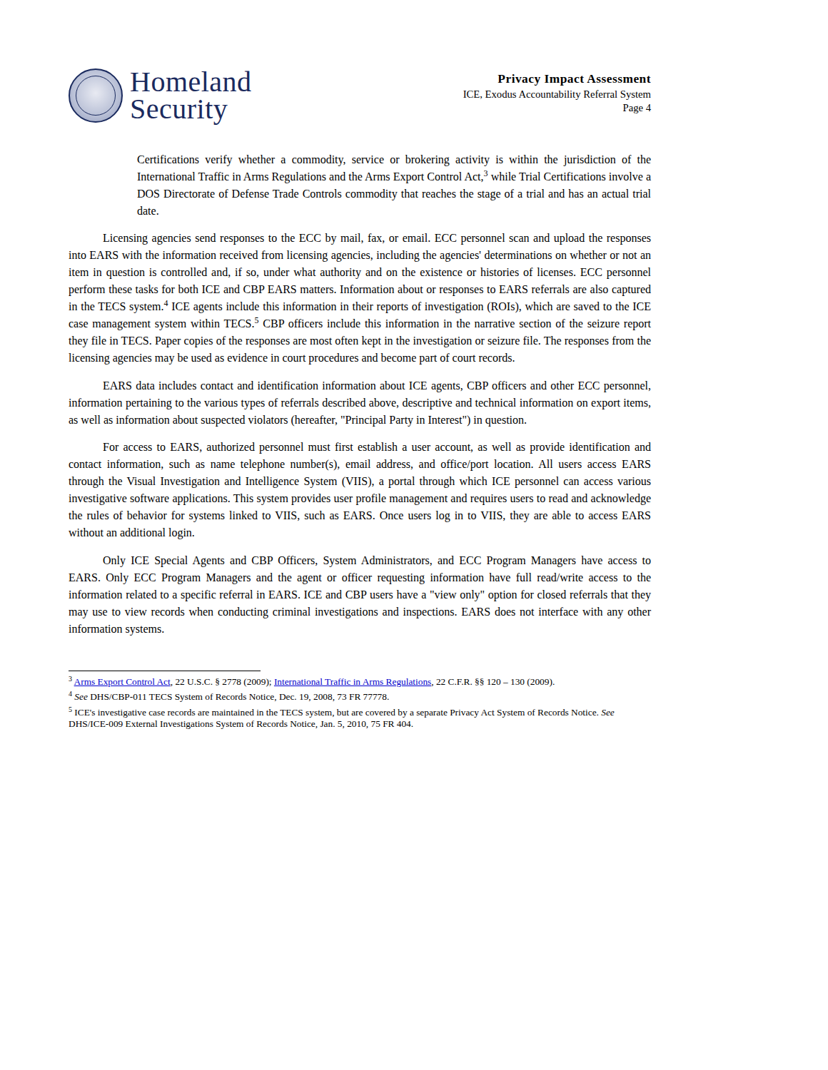Homeland
Security
Privacy Impact Assessment
ICE, Exodus Accountability Referral System
Page 4
Certifications verify whether a commodity, service or brokering activity is within the jurisdiction of the International Traffic in Arms Regulations and the Arms Export Control Act,3 while Trial Certifications involve a DOS Directorate of Defense Trade Controls commodity that reaches the stage of a trial and has an actual trial date.
Licensing agencies send responses to the ECC by mail, fax, or email. ECC personnel scan and upload the responses into EARS with the information received from licensing agencies, including the agencies' determinations on whether or not an item in question is controlled and, if so, under what authority and on the existence or histories of licenses. ECC personnel perform these tasks for both ICE and CBP EARS matters. Information about or responses to EARS referrals are also captured in the TECS system.4 ICE agents include this information in their reports of investigation (ROIs), which are saved to the ICE case management system within TECS.5 CBP officers include this information in the narrative section of the seizure report they file in TECS. Paper copies of the responses are most often kept in the investigation or seizure file. The responses from the licensing agencies may be used as evidence in court procedures and become part of court records.
EARS data includes contact and identification information about ICE agents, CBP officers and other ECC personnel, information pertaining to the various types of referrals described above, descriptive and technical information on export items, as well as information about suspected violators (hereafter, "Principal Party in Interest") in question.
For access to EARS, authorized personnel must first establish a user account, as well as provide identification and contact information, such as name telephone number(s), email address, and office/port location. All users access EARS through the Visual Investigation and Intelligence System (VIIS), a portal through which ICE personnel can access various investigative software applications. This system provides user profile management and requires users to read and acknowledge the rules of behavior for systems linked to VIIS, such as EARS. Once users log in to VIIS, they are able to access EARS without an additional login.
Only ICE Special Agents and CBP Officers, System Administrators, and ECC Program Managers have access to EARS. Only ECC Program Managers and the agent or officer requesting information have full read/write access to the information related to a specific referral in EARS. ICE and CBP users have a "view only" option for closed referrals that they may use to view records when conducting criminal investigations and inspections. EARS does not interface with any other information systems.
3 Arms Export Control Act, 22 U.S.C. § 2778 (2009); International Traffic in Arms Regulations, 22 C.F.R. §§ 120 – 130 (2009).
4 See DHS/CBP-011 TECS System of Records Notice, Dec. 19, 2008, 73 FR 77778.
5 ICE's investigative case records are maintained in the TECS system, but are covered by a separate Privacy Act System of Records Notice. See DHS/ICE-009 External Investigations System of Records Notice, Jan. 5, 2010, 75 FR 404.